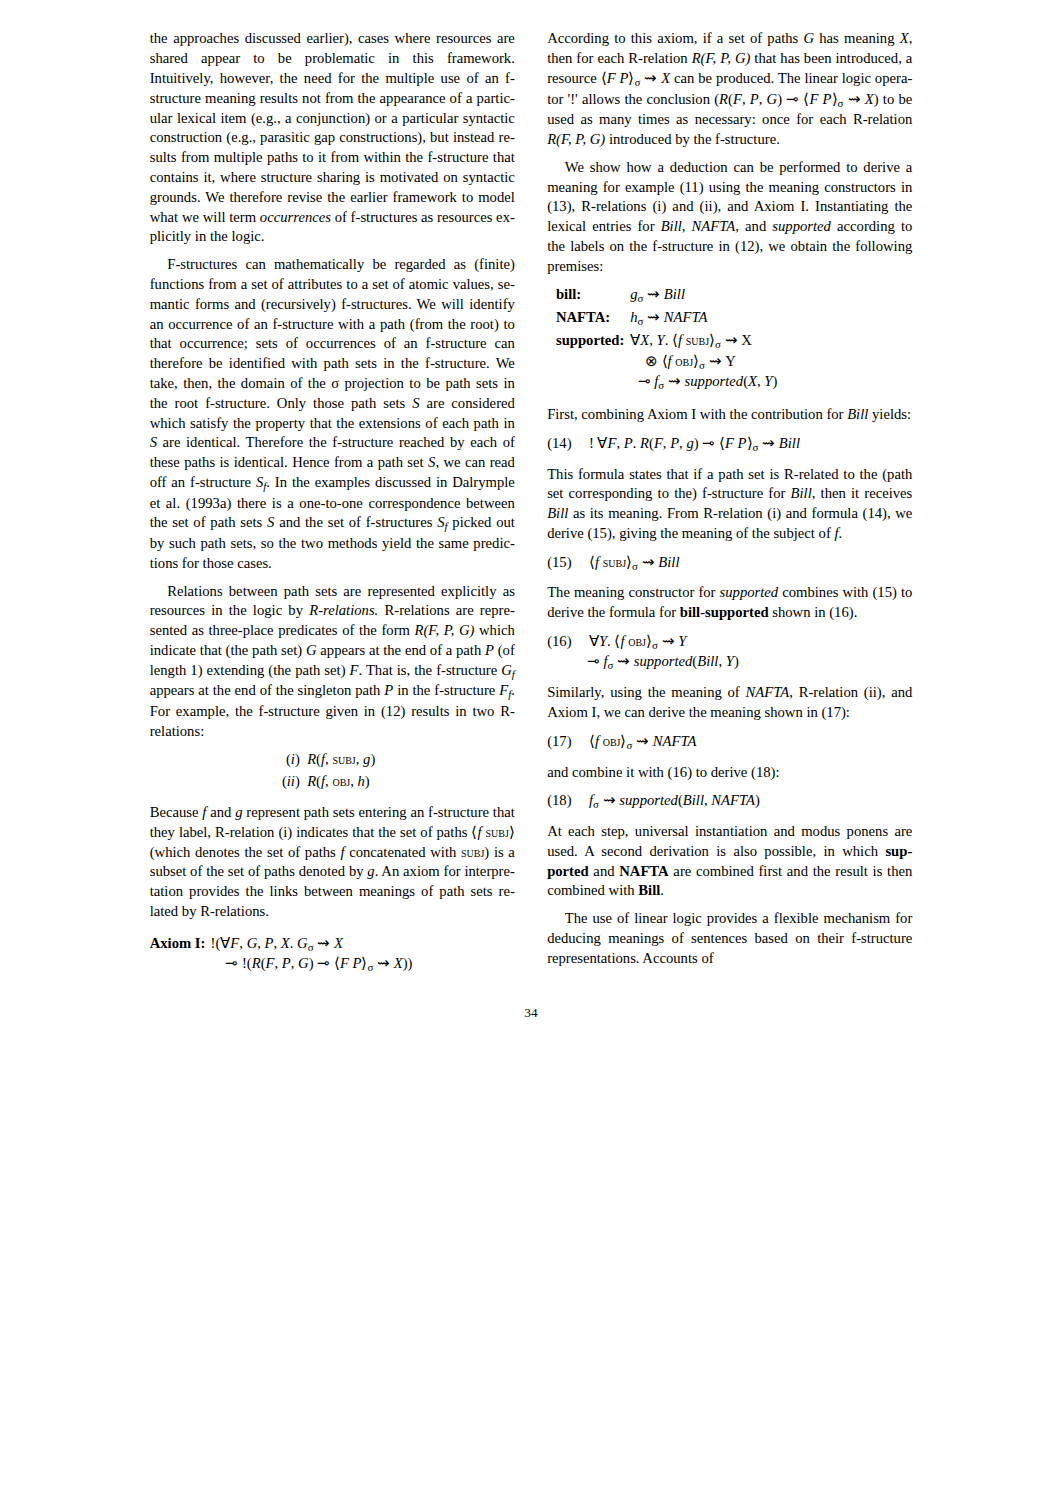the approaches discussed earlier), cases where resources are shared appear to be problematic in this framework. Intuitively, however, the need for the multiple use of an f-structure meaning results not from the appearance of a particular lexical item (e.g., a conjunction) or a particular syntactic construction (e.g., parasitic gap constructions), but instead results from multiple paths to it from within the f-structure that contains it, where structure sharing is motivated on syntactic grounds. We therefore revise the earlier framework to model what we will term occurrences of f-structures as resources explicitly in the logic.
F-structures can mathematically be regarded as (finite) functions from a set of attributes to a set of atomic values, semantic forms and (recursively) f-structures. We will identify an occurrence of an f-structure with a path (from the root) to that occurrence; sets of occurrences of an f-structure can therefore be identified with path sets in the f-structure. We take, then, the domain of the σ projection to be path sets in the root f-structure. Only those path sets S are considered which satisfy the property that the extensions of each path in S are identical. Therefore the f-structure reached by each of these paths is identical. Hence from a path set S, we can read off an f-structure Sf. In the examples discussed in Dalrymple et al. (1993a) there is a one-to-one correspondence between the set of path sets S and the set of f-structures Sf picked out by such path sets, so the two methods yield the same predictions for those cases.
Relations between path sets are represented explicitly as resources in the logic by R-relations. R-relations are represented as three-place predicates of the form R(F, P, G) which indicate that (the path set) G appears at the end of a path P (of length 1) extending (the path set) F. That is, the f-structure Gf appears at the end of the singleton path P in the f-structure Ff. For example, the f-structure given in (12) results in two R-relations:
| ( i ) | R ( f , subj , g ) |
| ( ii ) | R ( f , obj , h ) |
Because f and g represent path sets entering an f-structure that they label, R-relation (i) indicates that the set of paths ⟨f subj⟩ (which denotes the set of paths f concatenated with subj) is a subset of the set of paths denoted by g. An axiom for interpretation provides the links between meanings of path sets related by R-relations.
| Axiom I: | !(∀ F , G , P , X . G σ ⇝ X ⊸ !( R ( F , P , G ) ⊸ ⟨ F P ⟩ σ ⇝ X )) |
According to this axiom, if a set of paths G has meaning X, then for each R-relation R(F, P, G) that has been introduced, a resource ⟨F P⟩σ ⇝ X can be produced. The linear logic operator '!' allows the conclusion (R(F, P, G) ⊸ ⟨F P⟩σ ⇝ X) to be used as many times as necessary: once for each R-relation R(F, P, G) introduced by the f-structure.
We show how a deduction can be performed to derive a meaning for example (11) using the meaning constructors in (13), R-relations (i) and (ii), and Axiom I. Instantiating the lexical entries for Bill, NAFTA, and supported according to the labels on the f-structure in (12), we obtain the following premises:
| bill: | g σ ⇝ Bill |
| NAFTA: | h σ ⇝ NAFTA |
| supported: | ∀ X , Y . ⟨ f subj ⟩ σ ⇝ X ⊗ ⟨ f obj ⟩ σ ⇝ Y ⊸ f σ ⇝ supported ( X , Y ) |
First, combining Axiom I with the contribution for Bill yields:
(14) ! ∀F, P. R(F, P, g) ⊸ ⟨F P⟩σ ⇝ Bill
This formula states that if a path set is R-related to the (path set corresponding to the) f-structure for Bill, then it receives Bill as its meaning. From R-relation (i) and formula (14), we derive (15), giving the meaning of the subject of f.
(15) ⟨f subj⟩σ ⇝ Bill
The meaning constructor for supported combines with (15) to derive the formula for bill-supported shown in (16).
(16) ∀Y. ⟨f obj⟩σ ⇝ Y
⊸ fσ ⇝ supported(Bill, Y)
Similarly, using the meaning of NAFTA, R-relation (ii), and Axiom I, we can derive the meaning shown in (17):
(17) ⟨f obj⟩σ ⇝ NAFTA
and combine it with (16) to derive (18):
(18) fσ ⇝ supported(Bill, NAFTA)
At each step, universal instantiation and modus ponens are used. A second derivation is also possible, in which supported and NAFTA are combined first and the result is then combined with Bill.
The use of linear logic provides a flexible mechanism for deducing meanings of sentences based on their f-structure representations. Accounts of
34